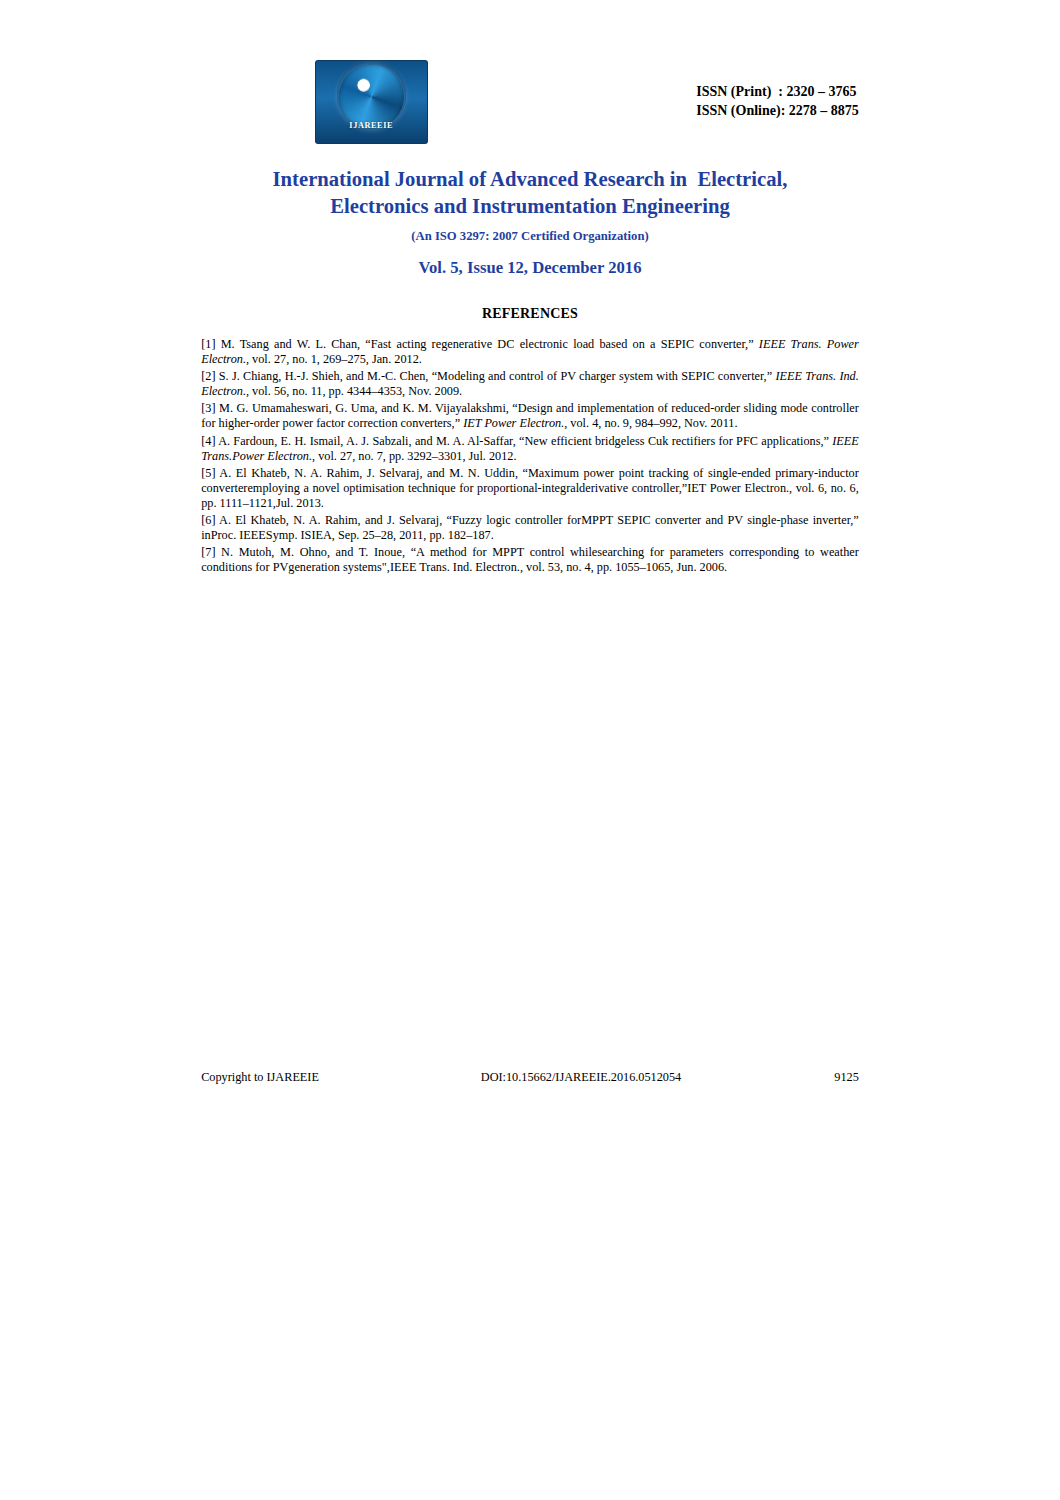ISSN (Print) : 2320 – 3765
ISSN (Online): 2278 – 8875
International Journal of Advanced Research in Electrical, Electronics and Instrumentation Engineering
(An ISO 3297: 2007 Certified Organization)
Vol. 5, Issue 12, December 2016
REFERENCES
[1] M. Tsang and W. L. Chan, “Fast acting regenerative DC electronic load based on a SEPIC converter,” IEEE Trans. Power Electron., vol. 27, no. 1, 269–275, Jan. 2012.
[2] S. J. Chiang, H.-J. Shieh, and M.-C. Chen, “Modeling and control of PV charger system with SEPIC converter,” IEEE Trans. Ind. Electron., vol. 56, no. 11, pp. 4344–4353, Nov. 2009.
[3] M. G. Umamaheswari, G. Uma, and K. M. Vijayalakshmi, “Design and implementation of reduced-order sliding mode controller for higher-order power factor correction converters,” IET Power Electron., vol. 4, no. 9, 984–992, Nov. 2011.
[4] A. Fardoun, E. H. Ismail, A. J. Sabzali, and M. A. Al-Saffar, “New efficient bridgeless Cuk rectifiers for PFC applications,” IEEE Trans.Power Electron., vol. 27, no. 7, pp. 3292–3301, Jul. 2012.
[5] A. El Khateb, N. A. Rahim, J. Selvaraj, and M. N. Uddin, “Maximum power point tracking of single-ended primary-inductor converteremploying a novel optimisation technique for proportional-integralderivative controller,”IET Power Electron., vol. 6, no. 6, pp. 1111–1121,Jul. 2013.
[6] A. El Khateb, N. A. Rahim, and J. Selvaraj, “Fuzzy logic controller forMPPT SEPIC converter and PV single-phase inverter,” inProc. IEEESymp. ISIEA, Sep. 25–28, 2011, pp. 182–187.
[7] N. Mutoh, M. Ohno, and T. Inoue, “A method for MPPT control whilesearching for parameters corresponding to weather conditions for PVgeneration systems",IEEE Trans. Ind. Electron., vol. 53, no. 4, pp. 1055–1065, Jun. 2006.
Copyright to IJAREEIE
DOI:10.15662/IJAREEIE.2016.0512054
9125